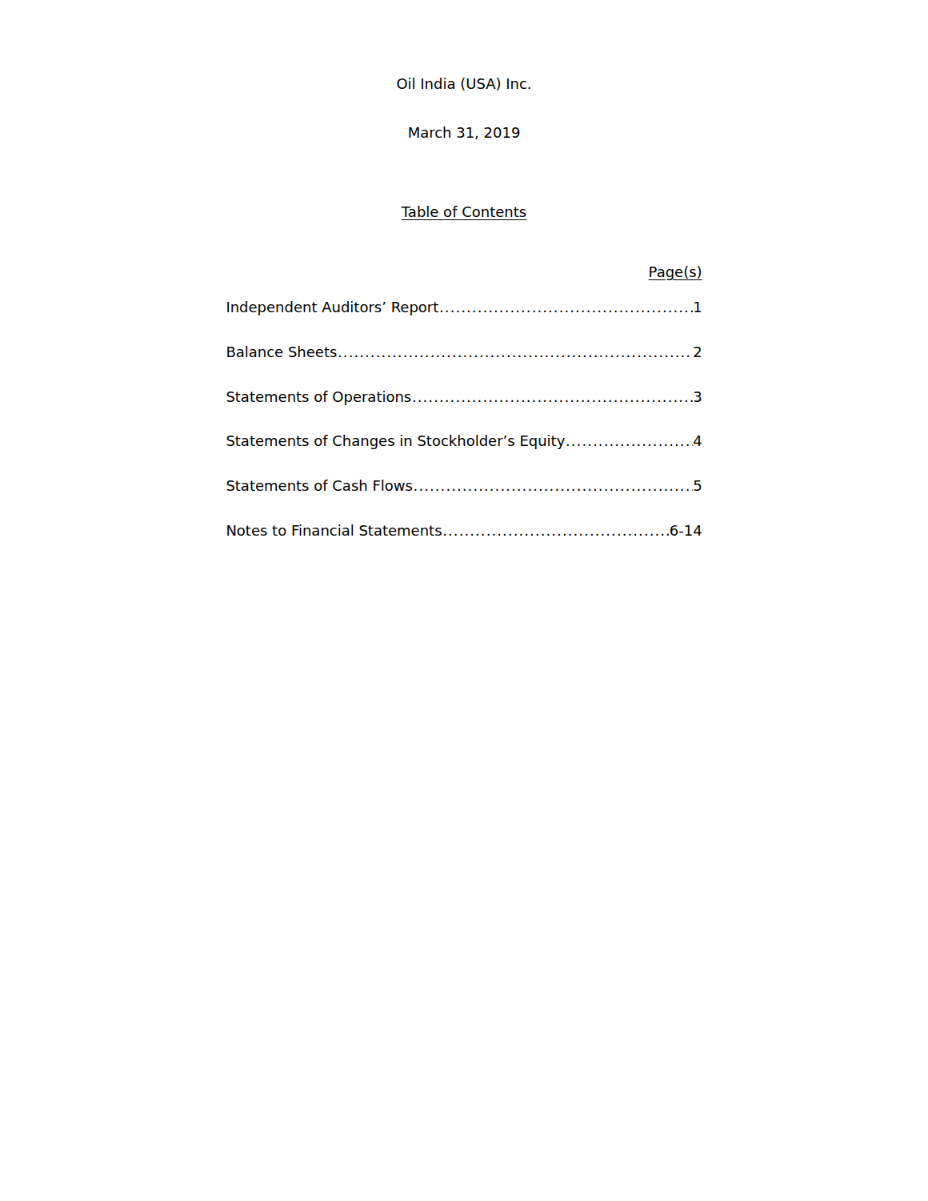Oil India (USA) Inc.
March 31, 2019
Table of Contents
Page(s)
Independent Auditors’ Report ..................................................................................................... 1
Balance Sheets ......................................................................................................... 2
Statements of Operations .......................................................................................... 3
Statements of Changes in Stockholder’s Equity ............................................................ 4
Statements of Cash Flows .......................................................................................... 5
Notes to Financial Statements ............................................................................... 6-14